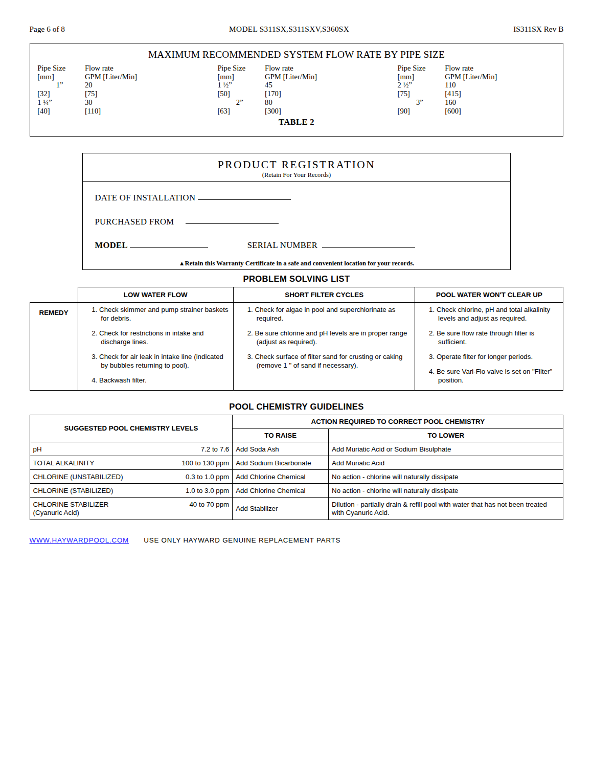Page 6 of 8
MODEL S311SX,S311SXV,S360SX
IS311SX Rev B
MAXIMUM RECOMMENDED SYSTEM FLOW RATE BY PIPE SIZE
| Pipe Size | Flow rate | | Pipe Size | Flow rate | | Pipe Size | Flow rate |
| [mm] | GPM [Liter/Min] | | [mm] | GPM [Liter/Min] | | [mm] | GPM [Liter/Min] |
| 1” | 20 | | 1 ½” | 45 | | 2 ½” | 110 |
| [32] | [75] | | [50] | [170] | | [75] | [415] |
| 1 ¼” | 30 | | 2” | 80 | | 3” | 160 |
| [40] | [110] | | [63] | [300] | | [90] | [600] |
TABLE 2
PRODUCT REGISTRATION
(Retain For Your Records)
DATE OF INSTALLATION
PURCHASED FROM
MODEL SERIAL NUMBER
▲Retain this Warranty Certificate in a safe and convenient location for your records.
PROBLEM SOLVING LIST
| | LOW WATER FLOW | SHORT FILTER CYCLES | POOL WATER WON'T CLEAR UP |
| --- | --- | --- | --- |
| REMEDY | 1. Check skimmer and pump strainer baskets for debris. 2. Check for restrictions in intake and discharge lines. 3. Check for air leak in intake line (indicated by bubbles returning to pool). 4. Backwash filter. | 1. Check for algae in pool and superchlorinate as required. 2. Be sure chlorine and pH levels are in proper range (adjust as required). 3. Check surface of filter sand for crusting or caking (remove 1 " of sand if necessary). | 1. Check chlorine, pH and total alkalinity levels and adjust as required. 2. Be sure flow rate through filter is sufficient. 3. Operate filter for longer periods. 4. Be sure Vari-Flo valve is set on "Filter" position. |
POOL CHEMISTRY GUIDELINES
| SUGGESTED POOL CHEMISTRY LEVELS | ACTION REQUIRED TO CORRECT POOL CHEMISTRY |
| TO RAISE | TO LOWER |
| pH 7.2 to 7.6 | Add Soda Ash | Add Muriatic Acid or Sodium Bisulphate |
| TOTAL ALKALINITY 100 to 130 ppm | Add Sodium Bicarbonate | Add Muriatic Acid |
| CHLORINE (UNSTABILIZED) 0.3 to 1.0 ppm | Add Chlorine Chemical | No action - chlorine will naturally dissipate |
| CHLORINE (STABILIZED) 1.0 to 3.0 ppm | Add Chlorine Chemical | No action - chlorine will naturally dissipate |
| CHLORINE STABILIZER 40 to 70 ppm (Cyanuric Acid) | Add Stabilizer | Dilution - partially drain & refill pool with water that has not been treated with Cyanuric Acid. |
WWW.HAYWARDPOOL.COM USE ONLY HAYWARD GENUINE REPLACEMENT PARTS